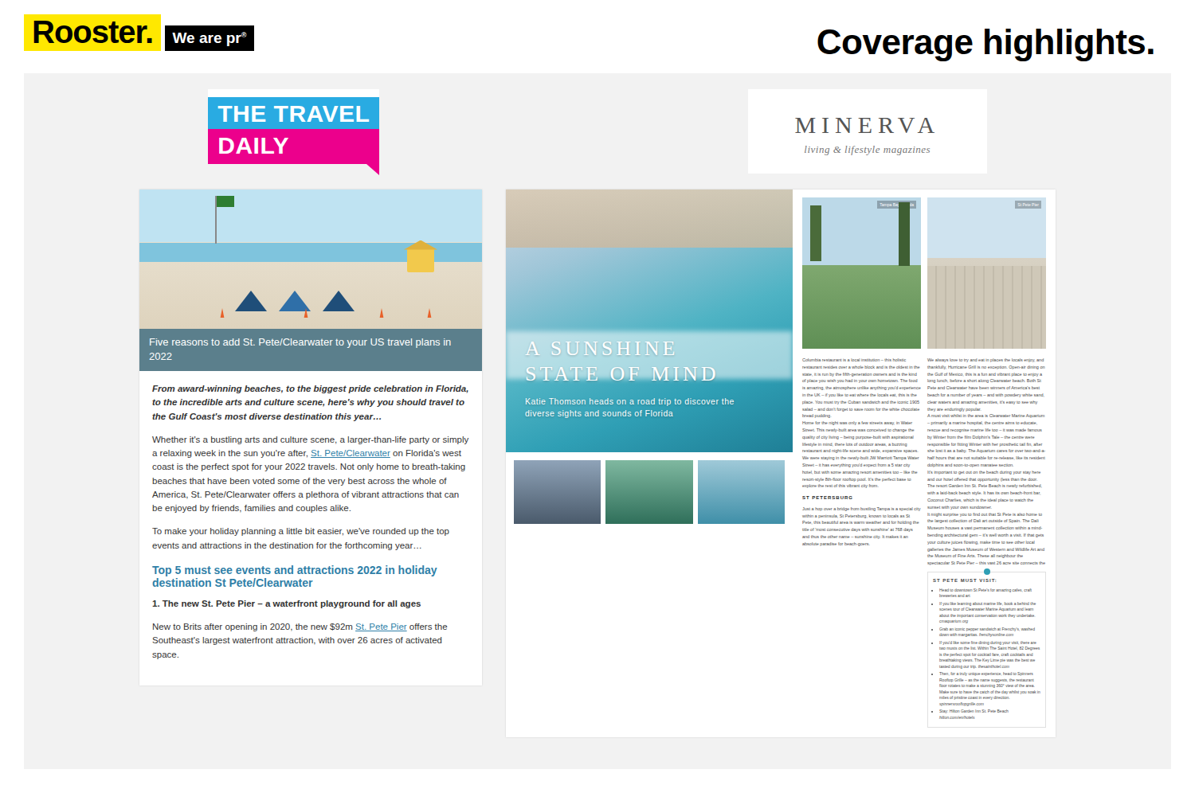Rooster.
We are pr®
Coverage highlights.
THE TRAVEL
DAILY
MINERVA
living & lifestyle magazines
Five reasons to add St. Pete/Clearwater to your US travel plans in 2022
From award-winning beaches, to the biggest pride celebration in Florida, to the incredible arts and culture scene, here's why you should travel to the Gulf Coast's most diverse destination this year…
Whether it's a bustling arts and culture scene, a larger-than-life party or simply a relaxing week in the sun you're after, St. Pete/Clearwater on Florida's west coast is the perfect spot for your 2022 travels. Not only home to breath-taking beaches that have been voted some of the very best across the whole of America, St. Pete/Clearwater offers a plethora of vibrant attractions that can be enjoyed by friends, families and couples alike.
To make your holiday planning a little bit easier, we've rounded up the top events and attractions in the destination for the forthcoming year…
Top 5 must see events and attractions 2022 in holiday destination St Pete/Clearwater
1. The new St. Pete Pier – a waterfront playground for all ages
New to Brits after opening in 2020, the new $92m St. Pete Pier offers the Southeast's largest waterfront attraction, with over 26 acres of activated space.
A SUNSHINE
STATE OF MIND
Katie Thomson heads on a road trip to discover the diverse sights and sounds of Florida
Tampa Bay, Florida
St Pete Pier
Columbia restaurant is a local institution – this holistic restaurant resides over a whole block and is the oldest in the state, it is run by the fifth-generation owners and is the kind of place you wish you had in your own hometown. The food is amazing, the atmosphere unlike anything you'd experience in the UK – if you like to eat where the locals eat, this is the place. You must try the Cuban sandwich and the iconic 1905 salad – and don't forget to save room for the white chocolate bread pudding.
Home for the night was only a few streets away, in Water Street. This newly-built area was conceived to change the quality of city living – being purpose-built with aspirational lifestyle in mind, there lots of outdoor areas, a buzzing restaurant and night-life scene and wide, expansive spaces. We were staying in the newly-built JW Marriott Tampa Water Street – it has everything you'd expect from a 5 star city hotel, but with some amazing resort amenities too – like the resort-style 8th-floor rooftop pool. It's the perfect base to explore the rest of this vibrant city from.
ST PETERSBURG
Just a hop over a bridge from bustling Tampa is a special city within a peninsula, St Petersburg, known to locals as St Pete, this beautiful area is warm weather and for holding the title of 'most consecutive days with sunshine' at 768 days and thus the other name – sunshine city. It makes it an absolute paradise for beach-goers.
We always love to try and eat in places the locals enjoy, and thankfully, Hurricane Grill is no exception. Open-air dining on the Gulf of Mexico, this is a fun and vibrant place to enjoy a long lunch, before a short along Clearwater beach. Both St Pete and Clearwater have been winners of America's best beach for a number of years – and with powdery white sand, clear waters and amazing amenities, it's easy to see why they are enduringly popular.
A must visit whilst in the area is Clearwater Marine Aquarium – primarily a marine hospital, the centre aims to educate, rescue and recognise marine life too – it was made famous by Winter from the film Dolphin's Tale – the centre were responsible for fitting Winter with her prosthetic tail fin, after she lost it as a baby. The Aquarium cares for over two-and-a-half hours that are not suitable for re-release, like its resident dolphins and soon-to-open manatee section.
It's important to get out on the beach during your stay here and our hotel offered that opportunity (less than the door. The resort Garden Inn St. Pete Beach is newly refurbished, with a laid-back beach style. It has its own beach-front bar, Coconut Charlies, which is the ideal place to watch the sunset with your own sundowner.
It might surprise you to find out that St Pete is also home to the largest collection of Dali art outside of Spain. The Dali Museum houses a vast permanent collection within a mind-bending architectural gem – it's well worth a visit. If that gets your culture juices flowing, make time to see other local galleries the James Museum of Western and Wildlife Art and the Museum of Fine Arts. These all neighbour the spectacular St Pete Pier – this vast 26 acre site connects the
ST PETE MUST VISIT:
Head to downtown St Pete's for amazing cafes, craft breweries and art
If you like learning about marine life, book a behind the scenes tour of Clearwater Marine Aquarium and learn about the important conservation work they undertake. cmaquarium.org
Grab an iconic pepper sandwich at Frenchy's, washed down with margaritas. frenchysonline.com
If you'd like some fine dining during your visit, there are two musts on the list. Within The Saint Hotel, 82 Degrees is the perfect spot for cocktail fare, craft cocktails and breathtaking views. The Key Lime pie was the best we tasted during our trip. thesainthotel.com
Then, for a truly unique experience, head to Spinners Rooftop Grille – as the name suggests, the restaurant floor rotates to make a stunning 360° view of the area. Make sure to have the catch of the day whilst you soak in miles of pristine coast in every direction. spinnersrooftopgrille.com
Stay: Hilton Garden Inn St. Pete Beach hilton.com/en/hotels